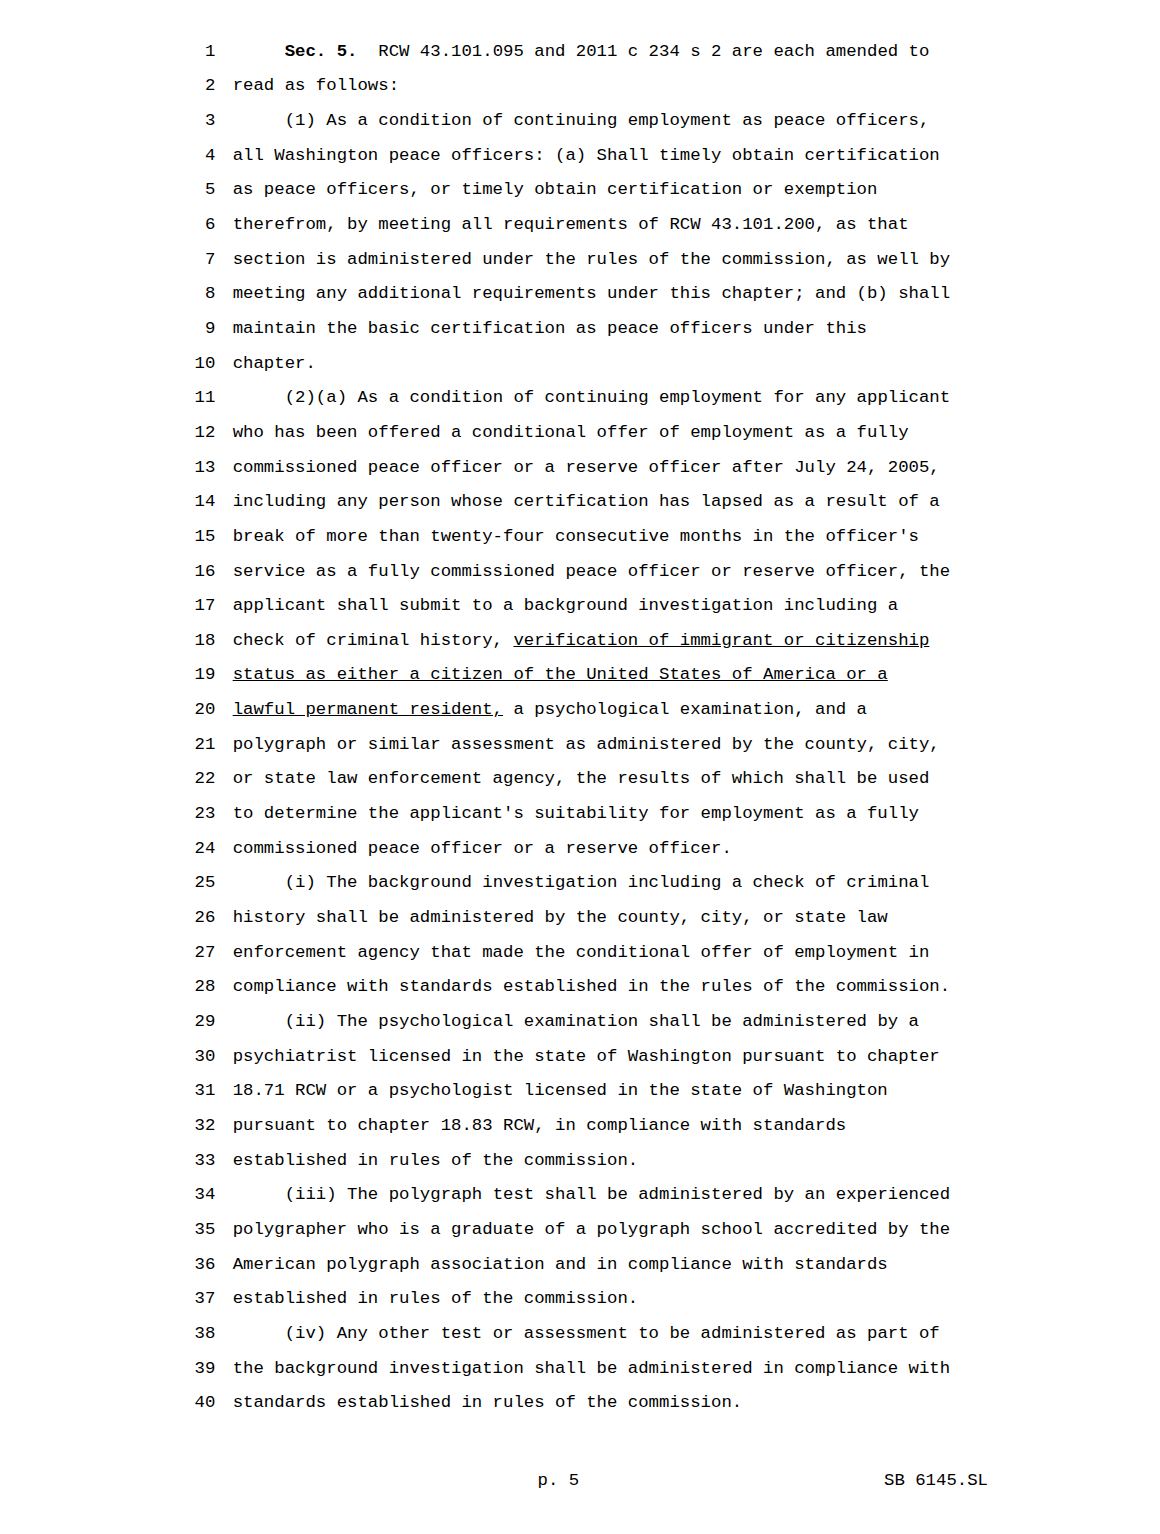Sec. 5. RCW 43.101.095 and 2011 c 234 s 2 are each amended to
read as follows:
(1) As a condition of continuing employment as peace officers,
all Washington peace officers: (a) Shall timely obtain certification
as peace officers, or timely obtain certification or exemption
therefrom, by meeting all requirements of RCW 43.101.200, as that
section is administered under the rules of the commission, as well by
meeting any additional requirements under this chapter; and (b) shall
maintain the basic certification as peace officers under this
chapter.
(2)(a) As a condition of continuing employment for any applicant
who has been offered a conditional offer of employment as a fully
commissioned peace officer or a reserve officer after July 24, 2005,
including any person whose certification has lapsed as a result of a
break of more than twenty-four consecutive months in the officer's
service as a fully commissioned peace officer or reserve officer, the
applicant shall submit to a background investigation including a
check of criminal history, verification of immigrant or citizenship
status as either a citizen of the United States of America or a
lawful permanent resident, a psychological examination, and a
polygraph or similar assessment as administered by the county, city,
or state law enforcement agency, the results of which shall be used
to determine the applicant's suitability for employment as a fully
commissioned peace officer or a reserve officer.
(i) The background investigation including a check of criminal
history shall be administered by the county, city, or state law
enforcement agency that made the conditional offer of employment in
compliance with standards established in the rules of the commission.
(ii) The psychological examination shall be administered by a
psychiatrist licensed in the state of Washington pursuant to chapter
18.71 RCW or a psychologist licensed in the state of Washington
pursuant to chapter 18.83 RCW, in compliance with standards
established in rules of the commission.
(iii) The polygraph test shall be administered by an experienced
polygrapher who is a graduate of a polygraph school accredited by the
American polygraph association and in compliance with standards
established in rules of the commission.
(iv) Any other test or assessment to be administered as part of
the background investigation shall be administered in compliance with
standards established in rules of the commission.
p. 5 SB 6145.SL